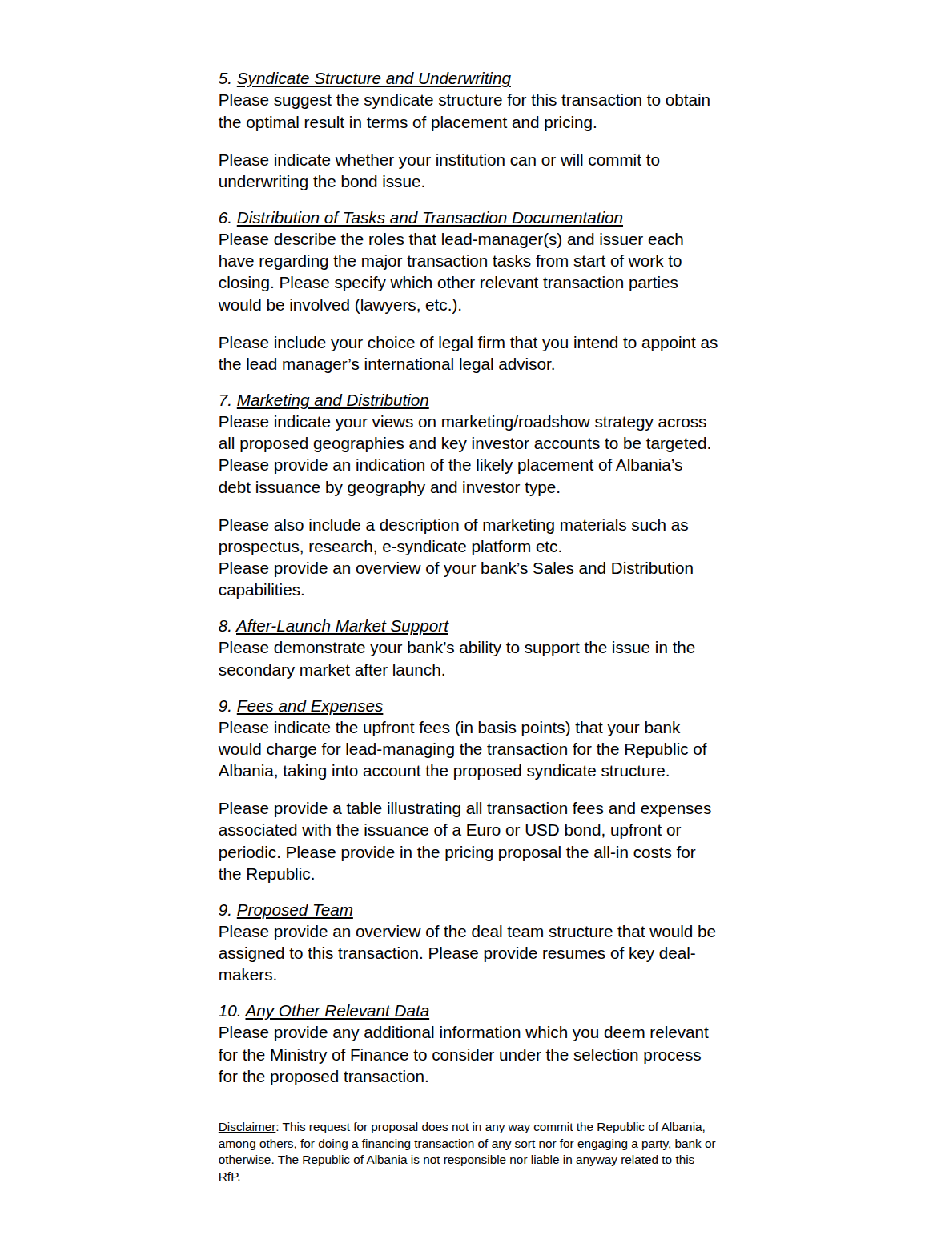5. Syndicate Structure and Underwriting
Please suggest the syndicate structure for this transaction to obtain the optimal result in terms of placement and pricing.
Please indicate whether your institution can or will commit to underwriting the bond issue.
6. Distribution of Tasks and Transaction Documentation
Please describe the roles that lead-manager(s) and issuer each have regarding the major transaction tasks from start of work to closing. Please specify which other relevant transaction parties would be involved (lawyers, etc.).
Please include your choice of legal firm that you intend to appoint as the lead manager’s international legal advisor.
7. Marketing and Distribution
Please indicate your views on marketing/roadshow strategy across all proposed geographies and key investor accounts to be targeted. Please provide an indication of the likely placement of Albania’s debt issuance by geography and investor type.
Please also include a description of marketing materials such as prospectus, research, e-syndicate platform etc.
Please provide an overview of your bank’s Sales and Distribution capabilities.
8. After-Launch Market Support
Please demonstrate your bank’s ability to support the issue in the secondary market after launch.
9. Fees and Expenses
Please indicate the upfront fees (in basis points) that your bank would charge for lead-managing the transaction for the Republic of Albania, taking into account the proposed syndicate structure.
Please provide a table illustrating all transaction fees and expenses associated with the issuance of a Euro or USD bond, upfront or periodic. Please provide in the pricing proposal the all-in costs for the Republic.
9. Proposed Team
Please provide an overview of the deal team structure that would be assigned to this transaction. Please provide resumes of key deal-makers.
10. Any Other Relevant Data
Please provide any additional information which you deem relevant for the Ministry of Finance to consider under the selection process for the proposed transaction.
Disclaimer: This request for proposal does not in any way commit the Republic of Albania, among others, for doing a financing transaction of any sort nor for engaging a party, bank or otherwise. The Republic of Albania is not responsible nor liable in anyway related to this RfP.